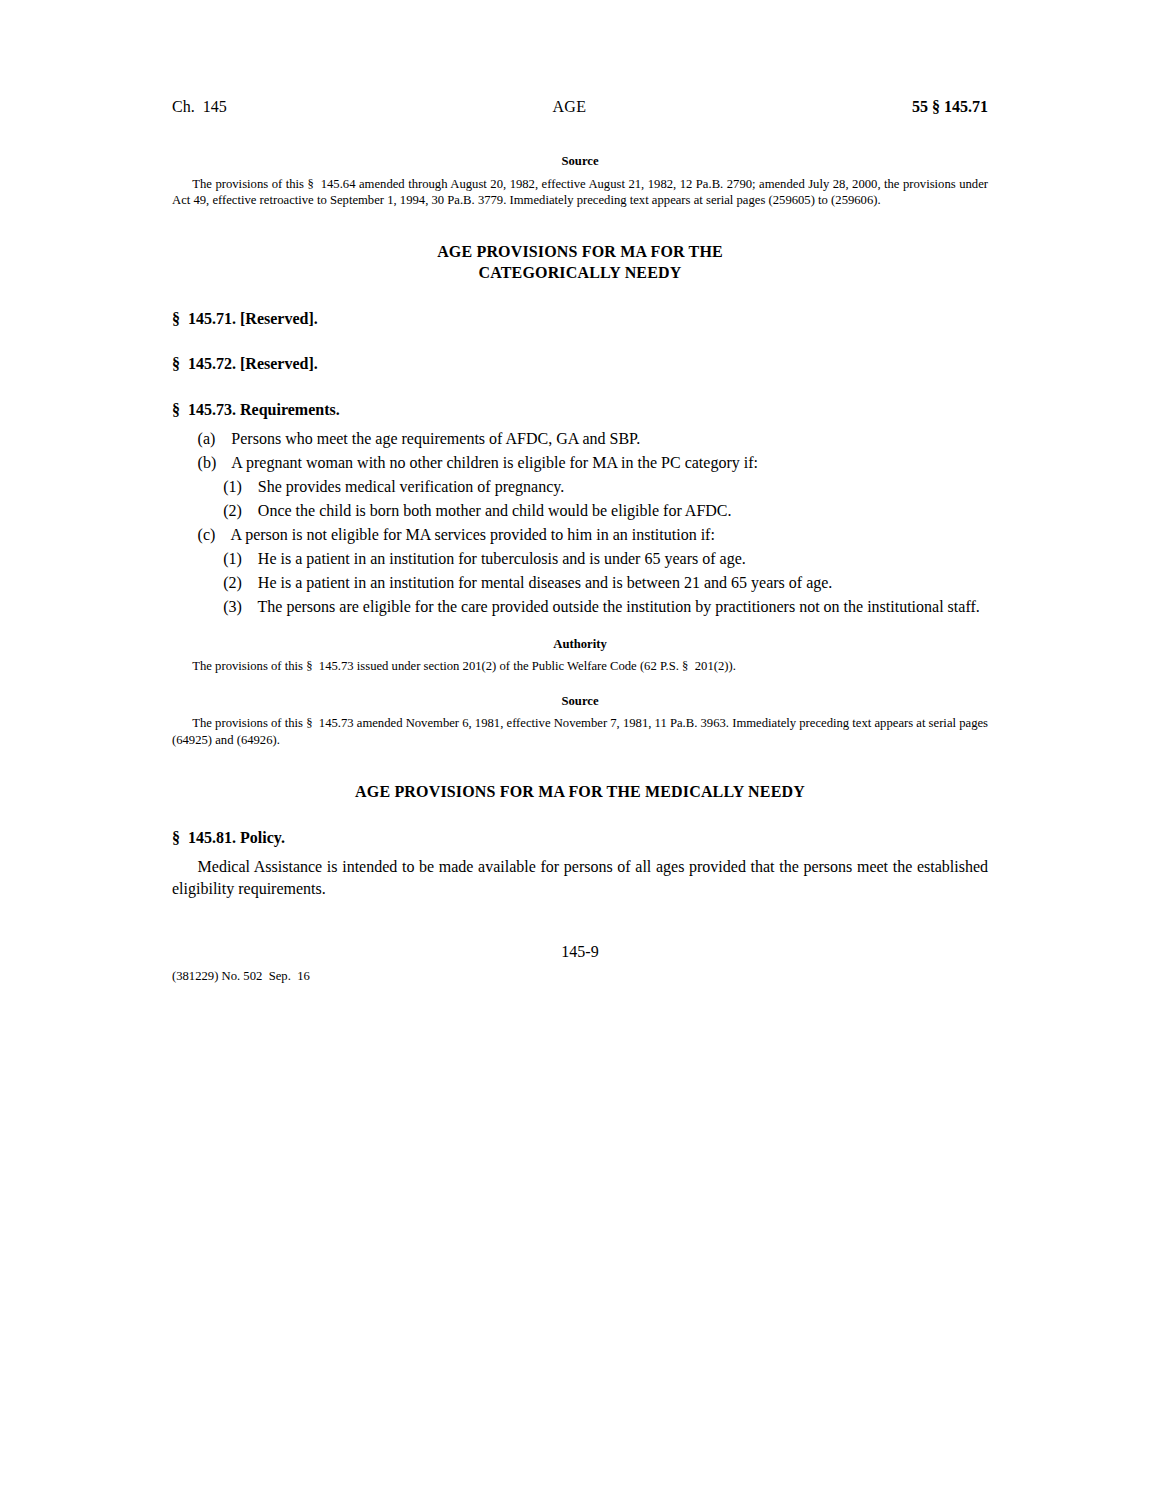Ch. 145 AGE 55 § 145.71
Source
The provisions of this § 145.64 amended through August 20, 1982, effective August 21, 1982, 12 Pa.B. 2790; amended July 28, 2000, the provisions under Act 49, effective retroactive to September 1, 1994, 30 Pa.B. 3779. Immediately preceding text appears at serial pages (259605) to (259606).
AGE PROVISIONS FOR MA FOR THE
CATEGORICALLY NEEDY
§ 145.71. [Reserved].
§ 145.72. [Reserved].
§ 145.73. Requirements.
(a) Persons who meet the age requirements of AFDC, GA and SBP.
(b) A pregnant woman with no other children is eligible for MA in the PC category if:
(1) She provides medical verification of pregnancy.
(2) Once the child is born both mother and child would be eligible for AFDC.
(c) A person is not eligible for MA services provided to him in an institution if:
(1) He is a patient in an institution for tuberculosis and is under 65 years of age.
(2) He is a patient in an institution for mental diseases and is between 21 and 65 years of age.
(3) The persons are eligible for the care provided outside the institution by practitioners not on the institutional staff.
Authority
The provisions of this § 145.73 issued under section 201(2) of the Public Welfare Code (62 P.S. § 201(2)).
Source
The provisions of this § 145.73 amended November 6, 1981, effective November 7, 1981, 11 Pa.B. 3963. Immediately preceding text appears at serial pages (64925) and (64926).
AGE PROVISIONS FOR MA FOR THE MEDICALLY NEEDY
§ 145.81. Policy.
Medical Assistance is intended to be made available for persons of all ages provided that the persons meet the established eligibility requirements.
145-9
(381229) No. 502 Sep. 16